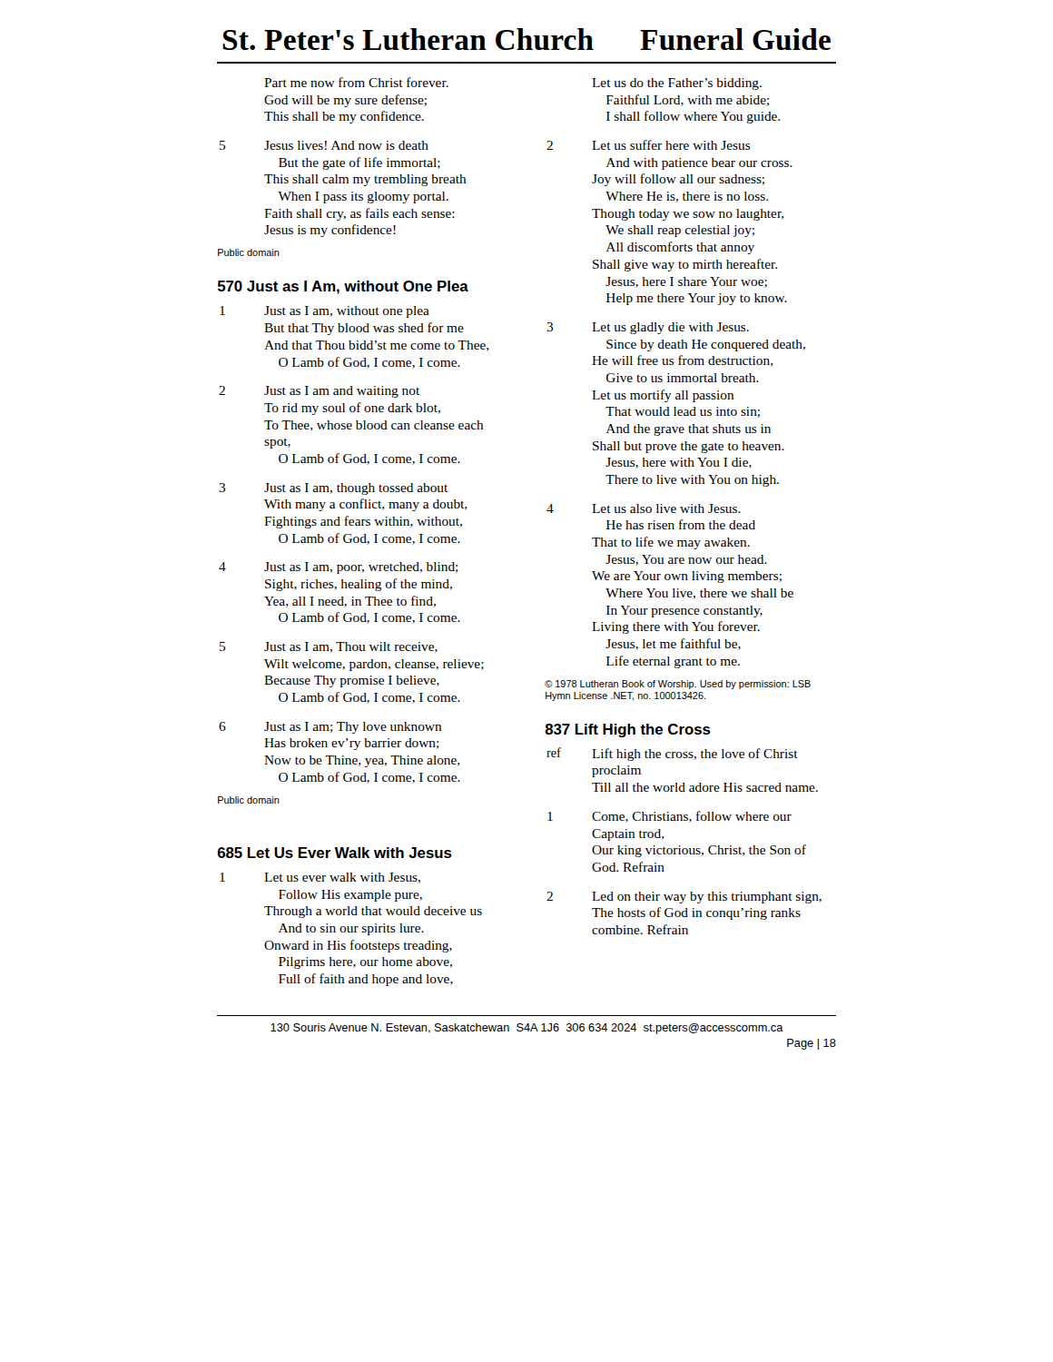St. Peter's Lutheran Church Funeral Guide
Part me now from Christ forever.
God will be my sure defense;
This shall be my confidence.
5
Jesus lives! And now is death
But the gate of life immortal;
This shall calm my trembling breath
When I pass its gloomy portal.
Faith shall cry, as fails each sense:
Jesus is my confidence!
Public domain
570 Just as I Am, without One Plea
1
Just as I am, without one plea
But that Thy blood was shed for me
And that Thou bidd’st me come to Thee,
O Lamb of God, I come, I come.
2
Just as I am and waiting not
To rid my soul of one dark blot,
To Thee, whose blood can cleanse each spot,
O Lamb of God, I come, I come.
3
Just as I am, though tossed about
With many a conflict, many a doubt,
Fightings and fears within, without,
O Lamb of God, I come, I come.
4
Just as I am, poor, wretched, blind;
Sight, riches, healing of the mind,
Yea, all I need, in Thee to find,
O Lamb of God, I come, I come.
5
Just as I am, Thou wilt receive,
Wilt welcome, pardon, cleanse, relieve;
Because Thy promise I believe,
O Lamb of God, I come, I come.
6
Just as I am; Thy love unknown
Has broken ev’ry barrier down;
Now to be Thine, yea, Thine alone,
O Lamb of God, I come, I come.
Public domain
685 Let Us Ever Walk with Jesus
1
Let us ever walk with Jesus,
Follow His example pure,
Through a world that would deceive us
And to sin our spirits lure.
Onward in His footsteps treading,
Pilgrims here, our home above,
Full of faith and hope and love,
Let us do the Father’s bidding.
Faithful Lord, with me abide;
I shall follow where You guide.
2
Let us suffer here with Jesus
And with patience bear our cross.
Joy will follow all our sadness;
Where He is, there is no loss.
Though today we sow no laughter,
We shall reap celestial joy;
All discomforts that annoy
Shall give way to mirth hereafter.
Jesus, here I share Your woe;
Help me there Your joy to know.
3
Let us gladly die with Jesus.
Since by death He conquered death,
He will free us from destruction,
Give to us immortal breath.
Let us mortify all passion
That would lead us into sin;
And the grave that shuts us in
Shall but prove the gate to heaven.
Jesus, here with You I die,
There to live with You on high.
4
Let us also live with Jesus.
He has risen from the dead
That to life we may awaken.
Jesus, You are now our head.
We are Your own living members;
Where You live, there we shall be
In Your presence constantly,
Living there with You forever.
Jesus, let me faithful be,
Life eternal grant to me.
© 1978 Lutheran Book of Worship. Used by permission: LSB Hymn License .NET, no. 100013426.
837 Lift High the Cross
ref
Lift high the cross, the love of Christ proclaim
Till all the world adore His sacred name.
1
Come, Christians, follow where our Captain trod,
Our king victorious, Christ, the Son of God. Refrain
2
Led on their way by this triumphant sign,
The hosts of God in conqu’ring ranks combine. Refrain
130 Souris Avenue N. Estevan, Saskatchewan S4A 1J6 306 634 2024 st.peters@accesscomm.ca
Page | 18